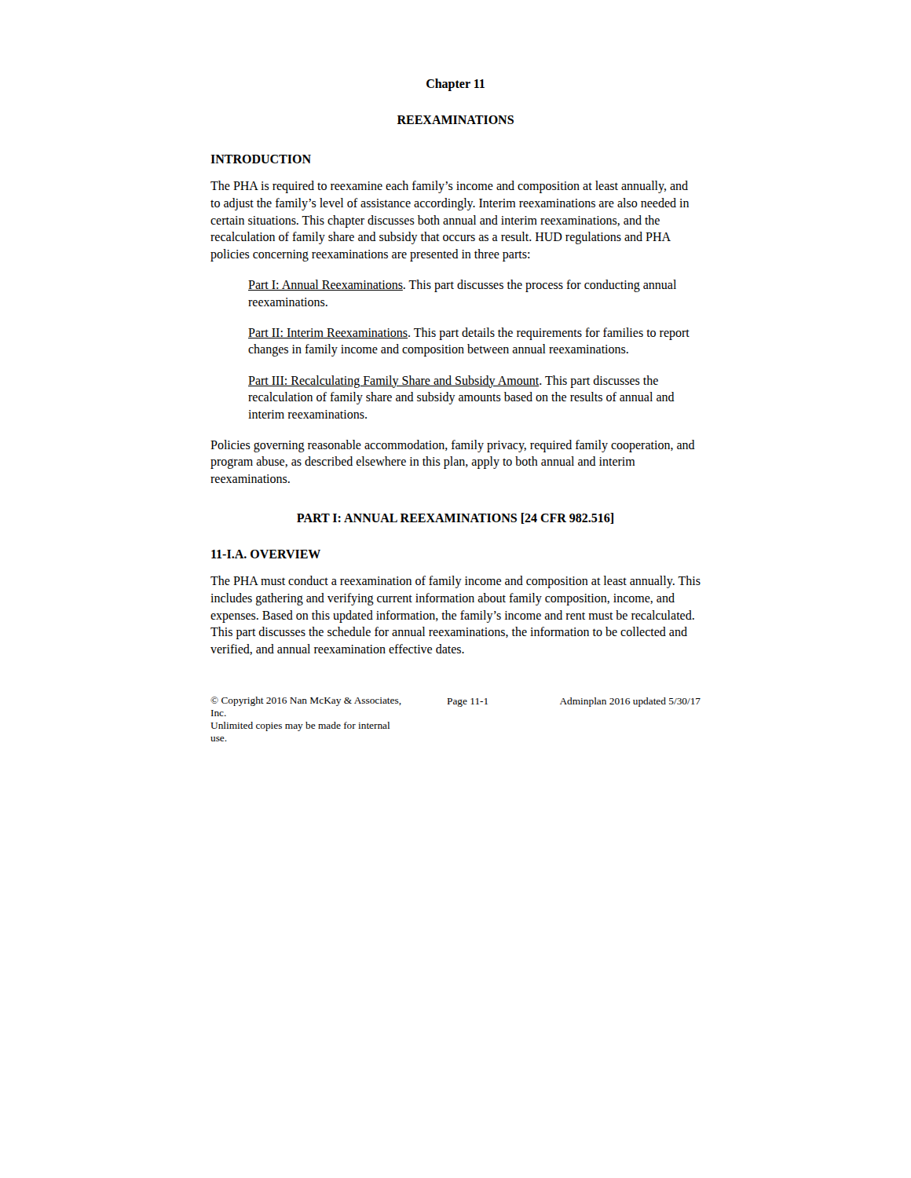Chapter 11
REEXAMINATIONS
INTRODUCTION
The PHA is required to reexamine each family’s income and composition at least annually, and to adjust the family’s level of assistance accordingly. Interim reexaminations are also needed in certain situations. This chapter discusses both annual and interim reexaminations, and the recalculation of family share and subsidy that occurs as a result. HUD regulations and PHA policies concerning reexaminations are presented in three parts:
Part I: Annual Reexaminations. This part discusses the process for conducting annual reexaminations.
Part II: Interim Reexaminations. This part details the requirements for families to report changes in family income and composition between annual reexaminations.
Part III: Recalculating Family Share and Subsidy Amount. This part discusses the recalculation of family share and subsidy amounts based on the results of annual and interim reexaminations.
Policies governing reasonable accommodation, family privacy, required family cooperation, and program abuse, as described elsewhere in this plan, apply to both annual and interim reexaminations.
PART I: ANNUAL REEXAMINATIONS [24 CFR 982.516]
11-I.A. OVERVIEW
The PHA must conduct a reexamination of family income and composition at least annually. This includes gathering and verifying current information about family composition, income, and expenses. Based on this updated information, the family’s income and rent must be recalculated. This part discusses the schedule for annual reexaminations, the information to be collected and verified, and annual reexamination effective dates.
| © Copyright 2016 Nan McKay & Associates, Inc. Unlimited copies may be made for internal use. | Page 11-1 | Adminplan 2016 updated 5/30/17 |